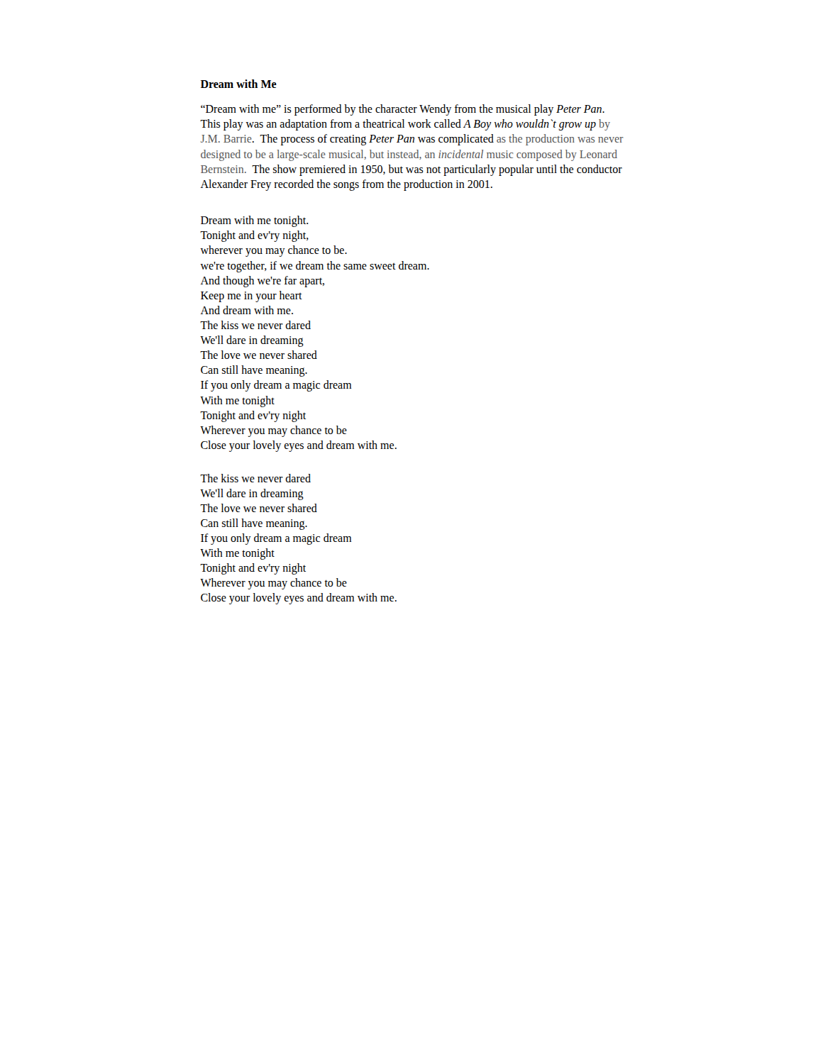Dream with Me
“Dream with me” is performed by the character Wendy from the musical play Peter Pan. This play was an adaptation from a theatrical work called A Boy who wouldn`t grow up by J.M. Barrie. The process of creating Peter Pan was complicated as the production was never designed to be a large-scale musical, but instead, an incidental music composed by Leonard Bernstein. The show premiered in 1950, but was not particularly popular until the conductor Alexander Frey recorded the songs from the production in 2001.
Dream with me tonight.
Tonight and ev'ry night,
wherever you may chance to be.
we're together, if we dream the same sweet dream.
And though we're far apart,
Keep me in your heart
And dream with me.
The kiss we never dared
We'll dare in dreaming
The love we never shared
Can still have meaning.
If you only dream a magic dream
With me tonight
Tonight and ev'ry night
Wherever you may chance to be
Close your lovely eyes and dream with me.
The kiss we never dared
We'll dare in dreaming
The love we never shared
Can still have meaning.
If you only dream a magic dream
With me tonight
Tonight and ev'ry night
Wherever you may chance to be
Close your lovely eyes and dream with me.